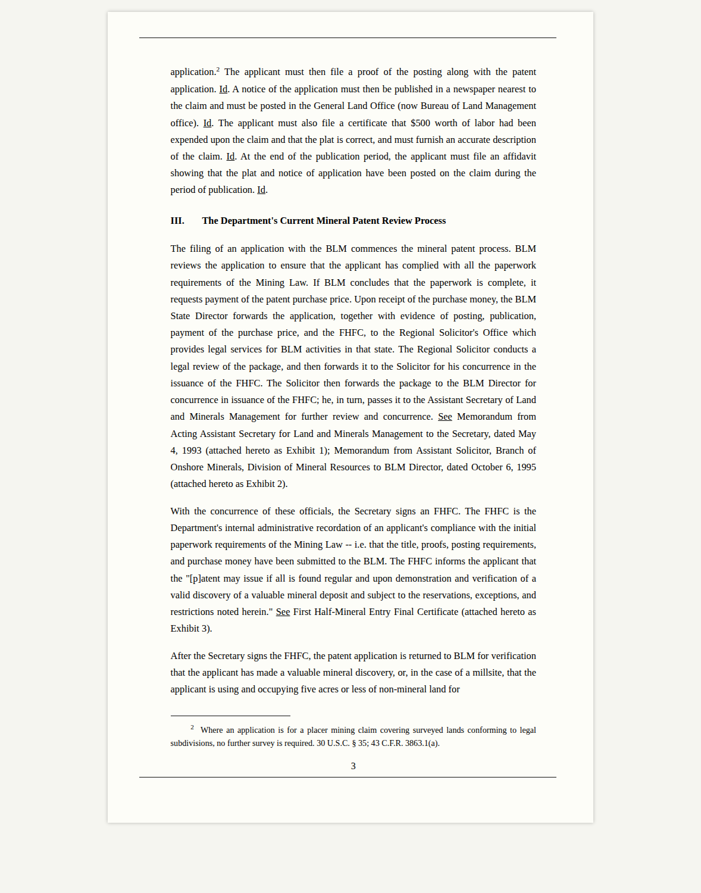application.2 The applicant must then file a proof of the posting along with the patent application. Id. A notice of the application must then be published in a newspaper nearest to the claim and must be posted in the General Land Office (now Bureau of Land Management office). Id. The applicant must also file a certificate that $500 worth of labor had been expended upon the claim and that the plat is correct, and must furnish an accurate description of the claim. Id. At the end of the publication period, the applicant must file an affidavit showing that the plat and notice of application have been posted on the claim during the period of publication. Id.
III. The Department's Current Mineral Patent Review Process
The filing of an application with the BLM commences the mineral patent process. BLM reviews the application to ensure that the applicant has complied with all the paperwork requirements of the Mining Law. If BLM concludes that the paperwork is complete, it requests payment of the patent purchase price. Upon receipt of the purchase money, the BLM State Director forwards the application, together with evidence of posting, publication, payment of the purchase price, and the FHFC, to the Regional Solicitor's Office which provides legal services for BLM activities in that state. The Regional Solicitor conducts a legal review of the package, and then forwards it to the Solicitor for his concurrence in the issuance of the FHFC. The Solicitor then forwards the package to the BLM Director for concurrence in issuance of the FHFC; he, in turn, passes it to the Assistant Secretary of Land and Minerals Management for further review and concurrence. See Memorandum from Acting Assistant Secretary for Land and Minerals Management to the Secretary, dated May 4, 1993 (attached hereto as Exhibit 1); Memorandum from Assistant Solicitor, Branch of Onshore Minerals, Division of Mineral Resources to BLM Director, dated October 6, 1995 (attached hereto as Exhibit 2).
With the concurrence of these officials, the Secretary signs an FHFC. The FHFC is the Department's internal administrative recordation of an applicant's compliance with the initial paperwork requirements of the Mining Law -- i.e. that the title, proofs, posting requirements, and purchase money have been submitted to the BLM. The FHFC informs the applicant that the "[p]atent may issue if all is found regular and upon demonstration and verification of a valid discovery of a valuable mineral deposit and subject to the reservations, exceptions, and restrictions noted herein." See First Half-Mineral Entry Final Certificate (attached hereto as Exhibit 3).
After the Secretary signs the FHFC, the patent application is returned to BLM for verification that the applicant has made a valuable mineral discovery, or, in the case of a millsite, that the applicant is using and occupying five acres or less of non-mineral land for
2 Where an application is for a placer mining claim covering surveyed lands conforming to legal subdivisions, no further survey is required. 30 U.S.C. § 35; 43 C.F.R. 3863.1(a).
3